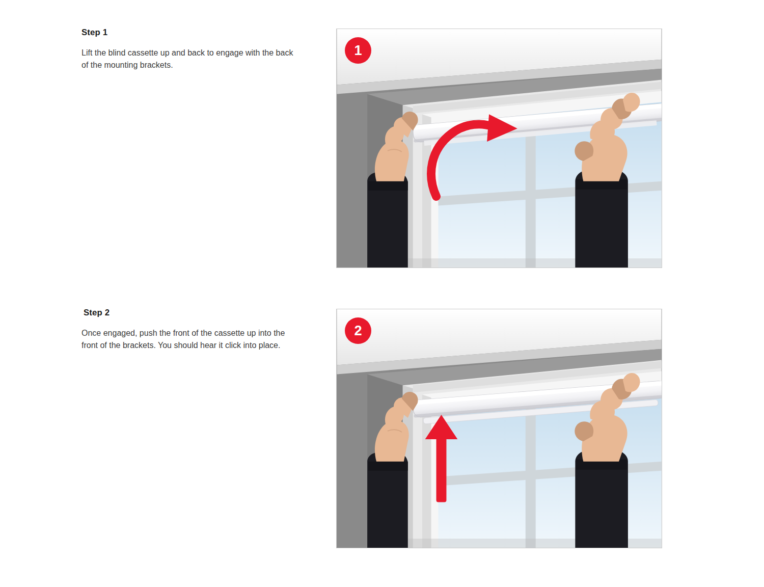Step 1
Lift the blind cassette up and back to engage with the back of the mounting brackets.
1
Step 2
Once engaged, push the front of the cassette up into the front of the brackets. You should hear it click into place.
2